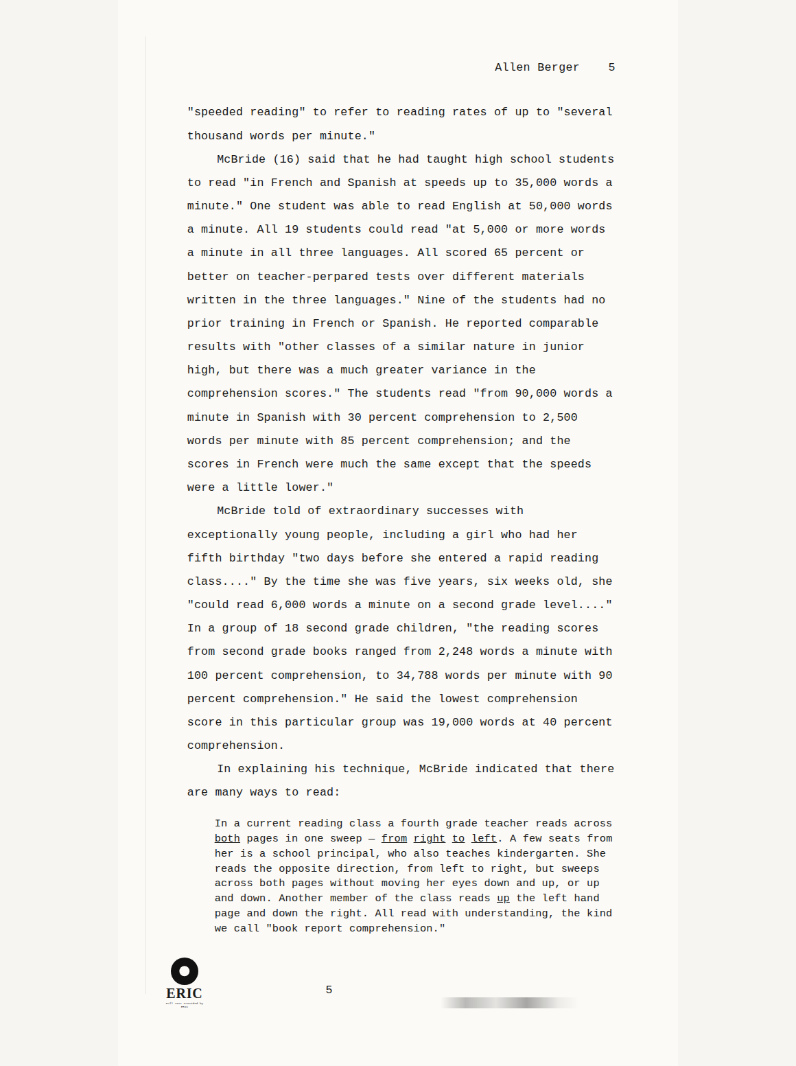Allen Berger 5
"speeded reading" to refer to reading rates of up to "several thousand words per minute."
McBride (16) said that he had taught high school students to read "in French and Spanish at speeds up to 35,000 words a minute." One student was able to read English at 50,000 words a minute. All 19 students could read "at 5,000 or more words a minute in all three languages. All scored 65 percent or better on teacher-perpared tests over different materials written in the three languages." Nine of the students had no prior training in French or Spanish. He reported comparable results with "other classes of a similar nature in junior high, but there was a much greater variance in the comprehension scores." The students read "from 90,000 words a minute in Spanish with 30 percent comprehension to 2,500 words per minute with 85 percent comprehension; and the scores in French were much the same except that the speeds were a little lower."
McBride told of extraordinary successes with exceptionally young people, including a girl who had her fifth birthday "two days before she entered a rapid reading class...." By the time she was five years, six weeks old, she "could read 6,000 words a minute on a second grade level...." In a group of 18 second grade children, "the reading scores from second grade books ranged from 2,248 words a minute with 100 percent comprehension, to 34,788 words per minute with 90 percent comprehension." He said the lowest comprehension score in this particular group was 19,000 words at 40 percent comprehension.
In explaining his technique, McBride indicated that there are many ways to read:
In a current reading class a fourth grade teacher reads across both pages in one sweep — from right to left. A few seats from her is a school principal, who also teaches kindergarten. She reads the opposite direction, from left to right, but sweeps across both pages without moving her eyes down and up, or up and down. Another member of the class reads up the left hand page and down the right. All read with understanding, the kind we call "book report comprehension."
ERIC
Full Text Provided by ERIC
5